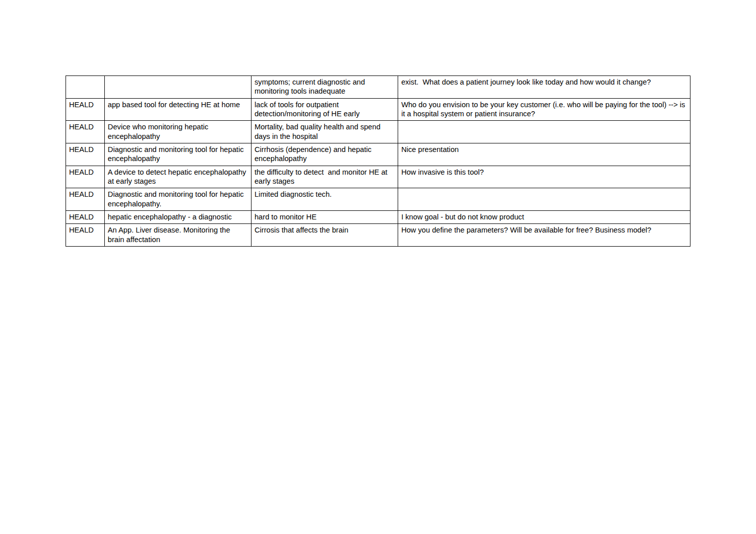| | | symptoms; current diagnostic and monitoring tools inadequate | exist. What does a patient journey look like today and how would it change? |
| HEALD | app based tool for detecting HE at home | lack of tools for outpatient detection/monitoring of HE early | Who do you envision to be your key customer (i.e. who will be paying for the tool) --> is it a hospital system or patient insurance? |
| HEALD | Device who monitoring hepatic encephalopathy | Mortality, bad quality health and spend days in the hospital | |
| HEALD | Diagnostic and monitoring tool for hepatic encephalopathy | Cirrhosis (dependence) and hepatic encephalopathy | Nice presentation |
| HEALD | A device to detect hepatic encephalopathy at early stages | the difficulty to detect and monitor HE at early stages | How invasive is this tool? |
| HEALD | Diagnostic and monitoring tool for hepatic encephalopathy. | Limited diagnostic tech. | |
| HEALD | hepatic encephalopathy - a diagnostic | hard to monitor HE | I know goal - but do not know product |
| HEALD | An App. Liver disease. Monitoring the brain affectation | Cirrosis that affects the brain | How you define the parameters? Will be available for free? Business model? |